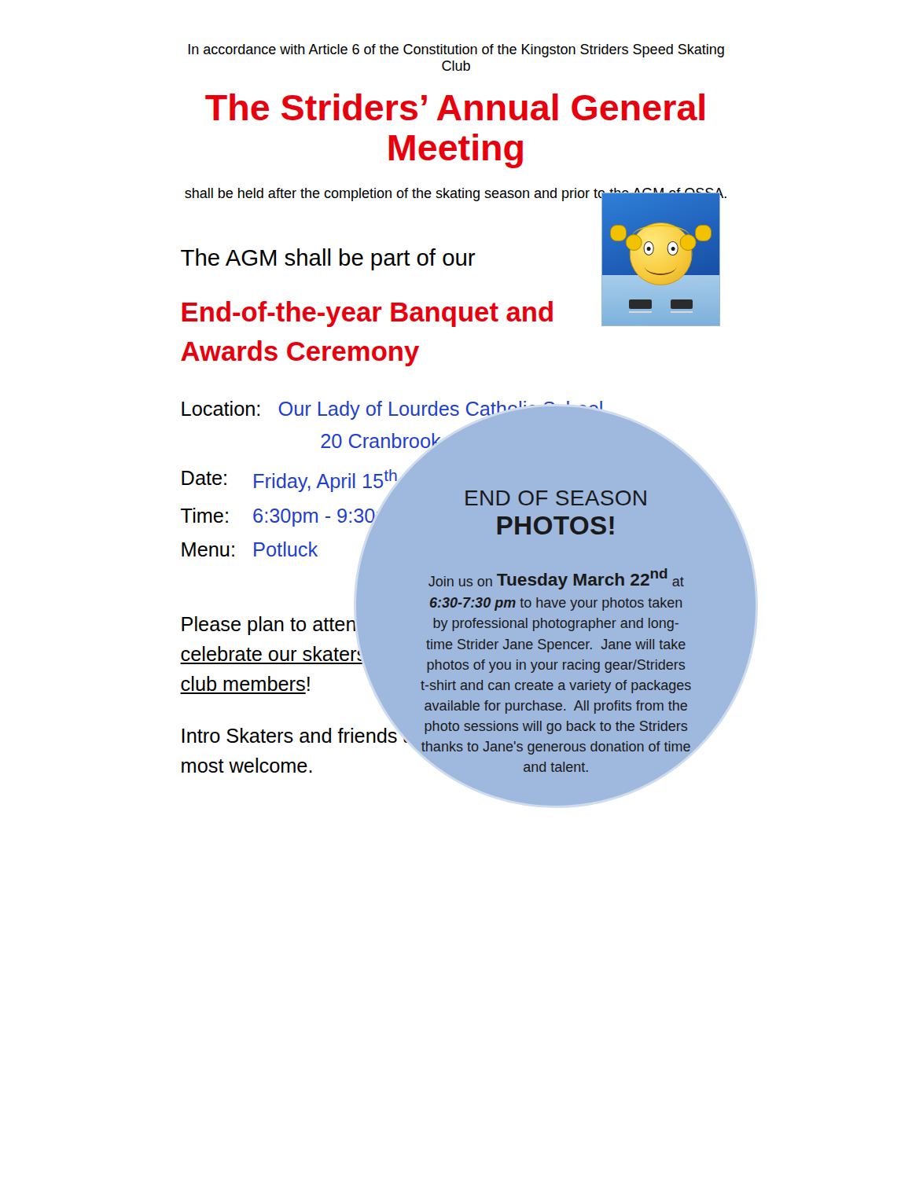In accordance with Article 6 of the Constitution of the Kingston Striders Speed Skating Club
The Striders’ Annual General Meeting
shall be held after the completion of the skating season and prior to the AGM of OSSA.
The AGM shall be part of our
End-of-the-year Banquet and
Awards Ceremony
| Location: | Our Lady of Lourdes Catholic School |
20 Cranbrook St. Kingston K7M 4M9
| Date: | Friday, April 15 th , 2011 |
| Time: | 6:30pm - 9:30pm |
| Menu: | Potluck |
Please plan to attend to help celebrate our skaters and all club members!
Intro Skaters and friends are most welcome.
END OF SEASON PHOTOS!
Join us on Tuesday March 22nd at 6:30-7:30 pm to have your photos taken by professional photographer and long-time Strider Jane Spencer. Jane will take photos of you in your racing gear/Striders t-shirt and can create a variety of packages available for purchase. All profits from the photo sessions will go back to the Striders thanks to Jane's generous donation of time and talent.